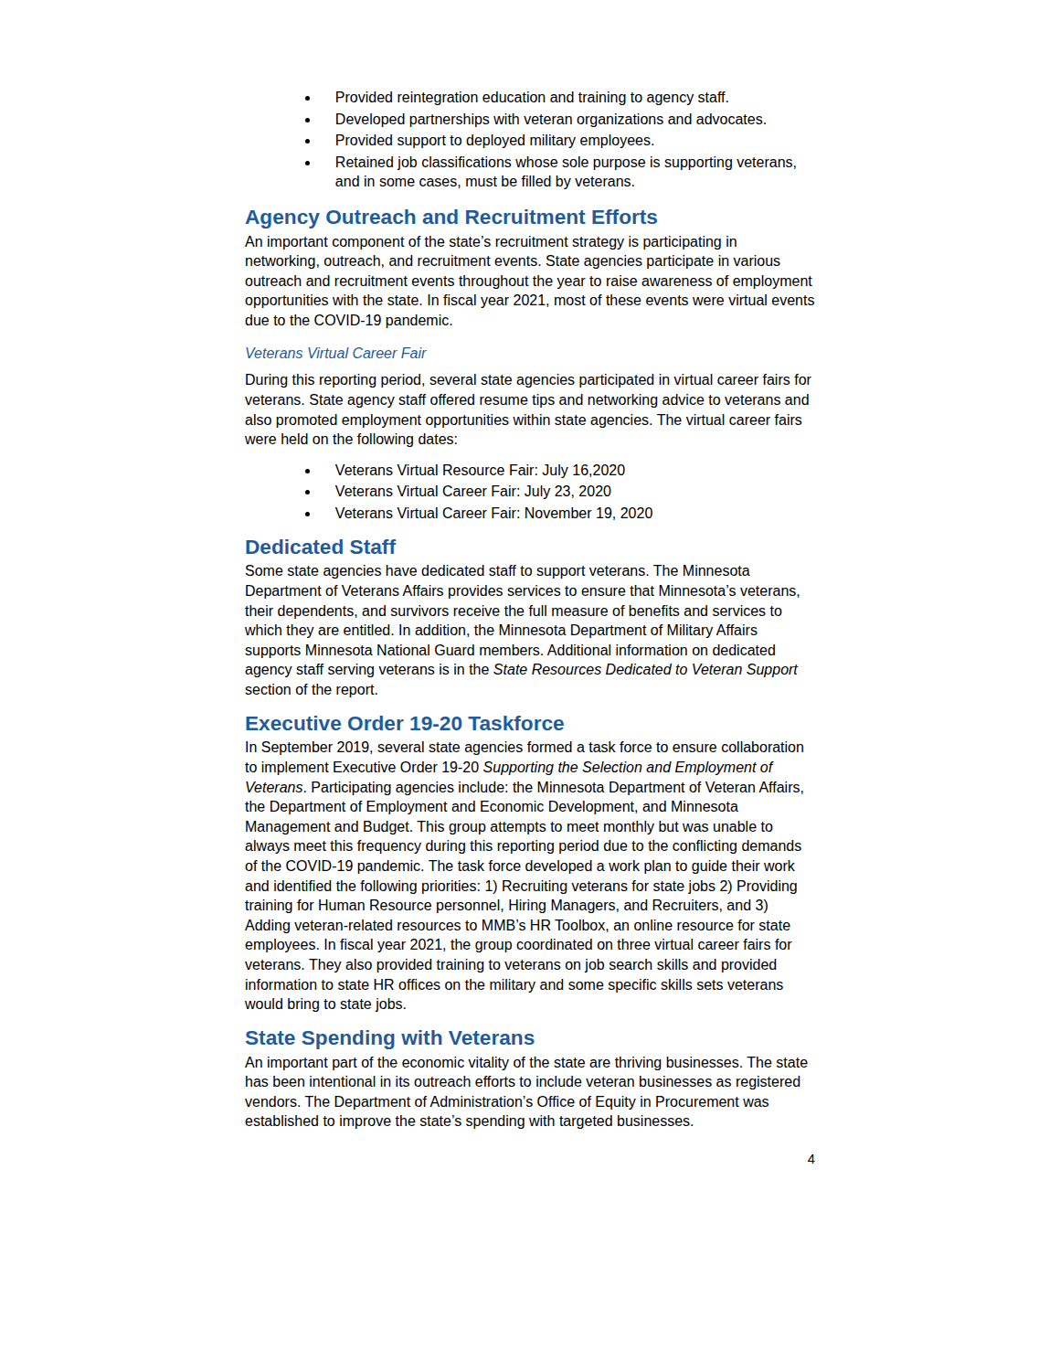Provided reintegration education and training to agency staff.
Developed partnerships with veteran organizations and advocates.
Provided support to deployed military employees.
Retained job classifications whose sole purpose is supporting veterans, and in some cases, must be filled by veterans.
Agency Outreach and Recruitment Efforts
An important component of the state’s recruitment strategy is participating in networking, outreach, and recruitment events. State agencies participate in various outreach and recruitment events throughout the year to raise awareness of employment opportunities with the state. In fiscal year 2021, most of these events were virtual events due to the COVID-19 pandemic.
Veterans Virtual Career Fair
During this reporting period, several state agencies participated in virtual career fairs for veterans. State agency staff offered resume tips and networking advice to veterans and also promoted employment opportunities within state agencies. The virtual career fairs were held on the following dates:
Veterans Virtual Resource Fair: July 16,2020
Veterans Virtual Career Fair: July 23, 2020
Veterans Virtual Career Fair: November 19, 2020
Dedicated Staff
Some state agencies have dedicated staff to support veterans. The Minnesota Department of Veterans Affairs provides services to ensure that Minnesota’s veterans, their dependents, and survivors receive the full measure of benefits and services to which they are entitled. In addition, the Minnesota Department of Military Affairs supports Minnesota National Guard members. Additional information on dedicated agency staff serving veterans is in the State Resources Dedicated to Veteran Support section of the report.
Executive Order 19-20 Taskforce
In September 2019, several state agencies formed a task force to ensure collaboration to implement Executive Order 19-20 Supporting the Selection and Employment of Veterans. Participating agencies include: the Minnesota Department of Veteran Affairs, the Department of Employment and Economic Development, and Minnesota Management and Budget. This group attempts to meet monthly but was unable to always meet this frequency during this reporting period due to the conflicting demands of the COVID-19 pandemic. The task force developed a work plan to guide their work and identified the following priorities: 1) Recruiting veterans for state jobs 2) Providing training for Human Resource personnel, Hiring Managers, and Recruiters, and 3) Adding veteran-related resources to MMB’s HR Toolbox, an online resource for state employees. In fiscal year 2021, the group coordinated on three virtual career fairs for veterans. They also provided training to veterans on job search skills and provided information to state HR offices on the military and some specific skills sets veterans would bring to state jobs.
State Spending with Veterans
An important part of the economic vitality of the state are thriving businesses. The state has been intentional in its outreach efforts to include veteran businesses as registered vendors. The Department of Administration’s Office of Equity in Procurement was established to improve the state’s spending with targeted businesses.
4